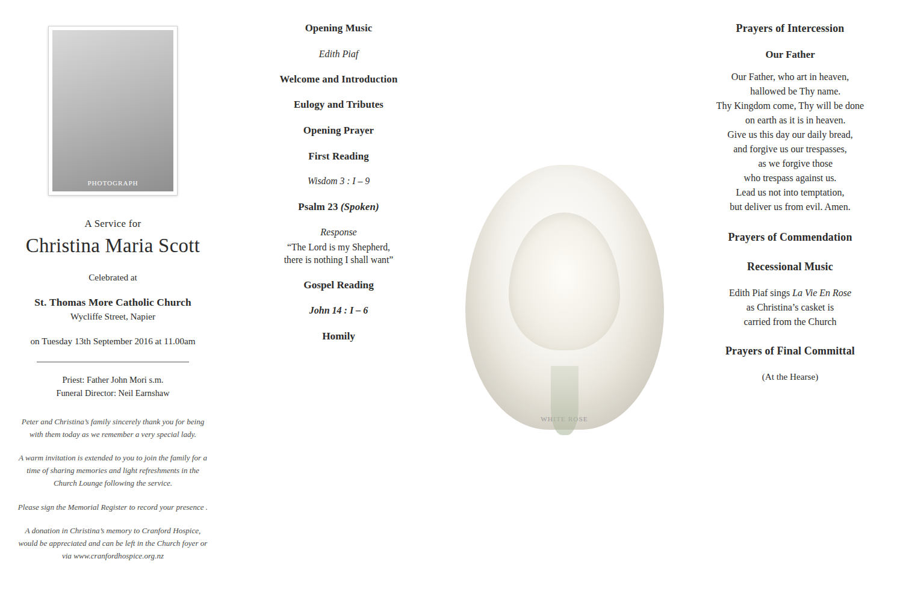photograph
A Service for
Christina Maria Scott
Celebrated at
St. Thomas More Catholic Church Wycliffe Street, Napier
on Tuesday 13th September 2016 at 11.00am
Priest: Father John Mori s.m.
Funeral Director: Neil Earnshaw
Peter and Christina’s family sincerely thank you for being with them today as we remember a very special lady.
A warm invitation is extended to you to join the family for a time of sharing memories and light refreshments in the Church Lounge following the service.
Please sign the Memorial Register to record your presence .
A donation in Christina’s memory to Cranford Hospice, would be appreciated and can be left in the Church foyer or via www.cranfordhospice.org.nz
Opening Music
Edith Piaf
Welcome and Introduction
Eulogy and Tributes
Opening Prayer
First Reading
Wisdom 3 : I – 9
Psalm 23 (Spoken)
Response
“The Lord is my Shepherd,
there is nothing I shall want”
Gospel Reading
John 14 : I – 6
Homily
white rose
Prayers of Intercession
Our Father
Our Father, who art in heaven, hallowed be Thy name. Thy Kingdom come, Thy will be done on earth as it is in heaven. Give us this day our daily bread, and forgive us our trespasses, as we forgive those who trespass against us. Lead us not into temptation, but deliver us from evil. Amen.
Prayers of Commendation
Recessional Music
Edith Piaf sings La Vie En Rose
as Christina’s casket is
carried from the Church
Prayers of Final Committal
(At the Hearse)